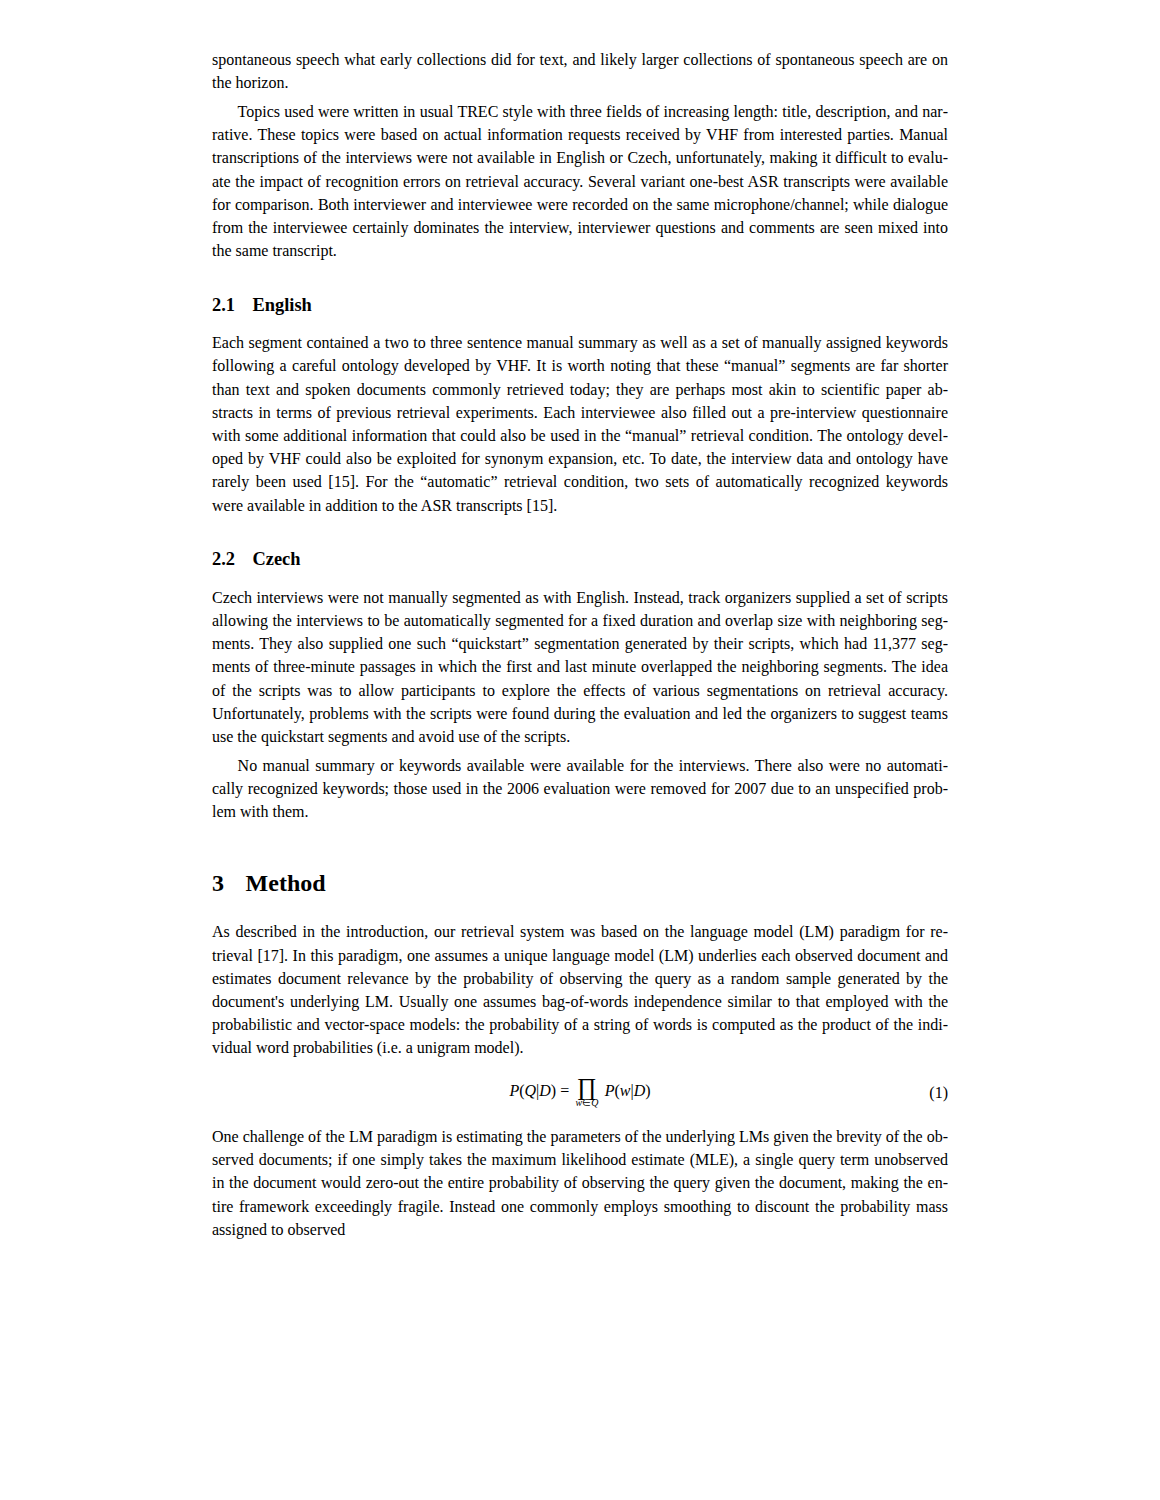spontaneous speech what early collections did for text, and likely larger collections of spontaneous speech are on the horizon.
Topics used were written in usual TREC style with three fields of increasing length: title, description, and narrative. These topics were based on actual information requests received by VHF from interested parties. Manual transcriptions of the interviews were not available in English or Czech, unfortunately, making it difficult to evaluate the impact of recognition errors on retrieval accuracy. Several variant one-best ASR transcripts were available for comparison. Both interviewer and interviewee were recorded on the same microphone/channel; while dialogue from the interviewee certainly dominates the interview, interviewer questions and comments are seen mixed into the same transcript.
2.1 English
Each segment contained a two to three sentence manual summary as well as a set of manually assigned keywords following a careful ontology developed by VHF. It is worth noting that these “manual” segments are far shorter than text and spoken documents commonly retrieved today; they are perhaps most akin to scientific paper abstracts in terms of previous retrieval experiments. Each interviewee also filled out a pre-interview questionnaire with some additional information that could also be used in the “manual” retrieval condition. The ontology developed by VHF could also be exploited for synonym expansion, etc. To date, the interview data and ontology have rarely been used [15]. For the “automatic” retrieval condition, two sets of automatically recognized keywords were available in addition to the ASR transcripts [15].
2.2 Czech
Czech interviews were not manually segmented as with English. Instead, track organizers supplied a set of scripts allowing the interviews to be automatically segmented for a fixed duration and overlap size with neighboring segments. They also supplied one such “quickstart” segmentation generated by their scripts, which had 11,377 segments of three-minute passages in which the first and last minute overlapped the neighboring segments. The idea of the scripts was to allow participants to explore the effects of various segmentations on retrieval accuracy. Unfortunately, problems with the scripts were found during the evaluation and led the organizers to suggest teams use the quickstart segments and avoid use of the scripts.
No manual summary or keywords available were available for the interviews. There also were no automatically recognized keywords; those used in the 2006 evaluation were removed for 2007 due to an unspecified problem with them.
3 Method
As described in the introduction, our retrieval system was based on the language model (LM) paradigm for retrieval [17]. In this paradigm, one assumes a unique language model (LM) underlies each observed document and estimates document relevance by the probability of observing the query as a random sample generated by the document's underlying LM. Usually one assumes bag-of-words independence similar to that employed with the probabilistic and vector-space models: the probability of a string of words is computed as the product of the individual word probabilities (i.e. a unigram model).
P(Q|D) = ∏w∈Q P(w|D)
(1)
One challenge of the LM paradigm is estimating the parameters of the underlying LMs given the brevity of the observed documents; if one simply takes the maximum likelihood estimate (MLE), a single query term unobserved in the document would zero-out the entire probability of observing the query given the document, making the entire framework exceedingly fragile. Instead one commonly employs smoothing to discount the probability mass assigned to observed